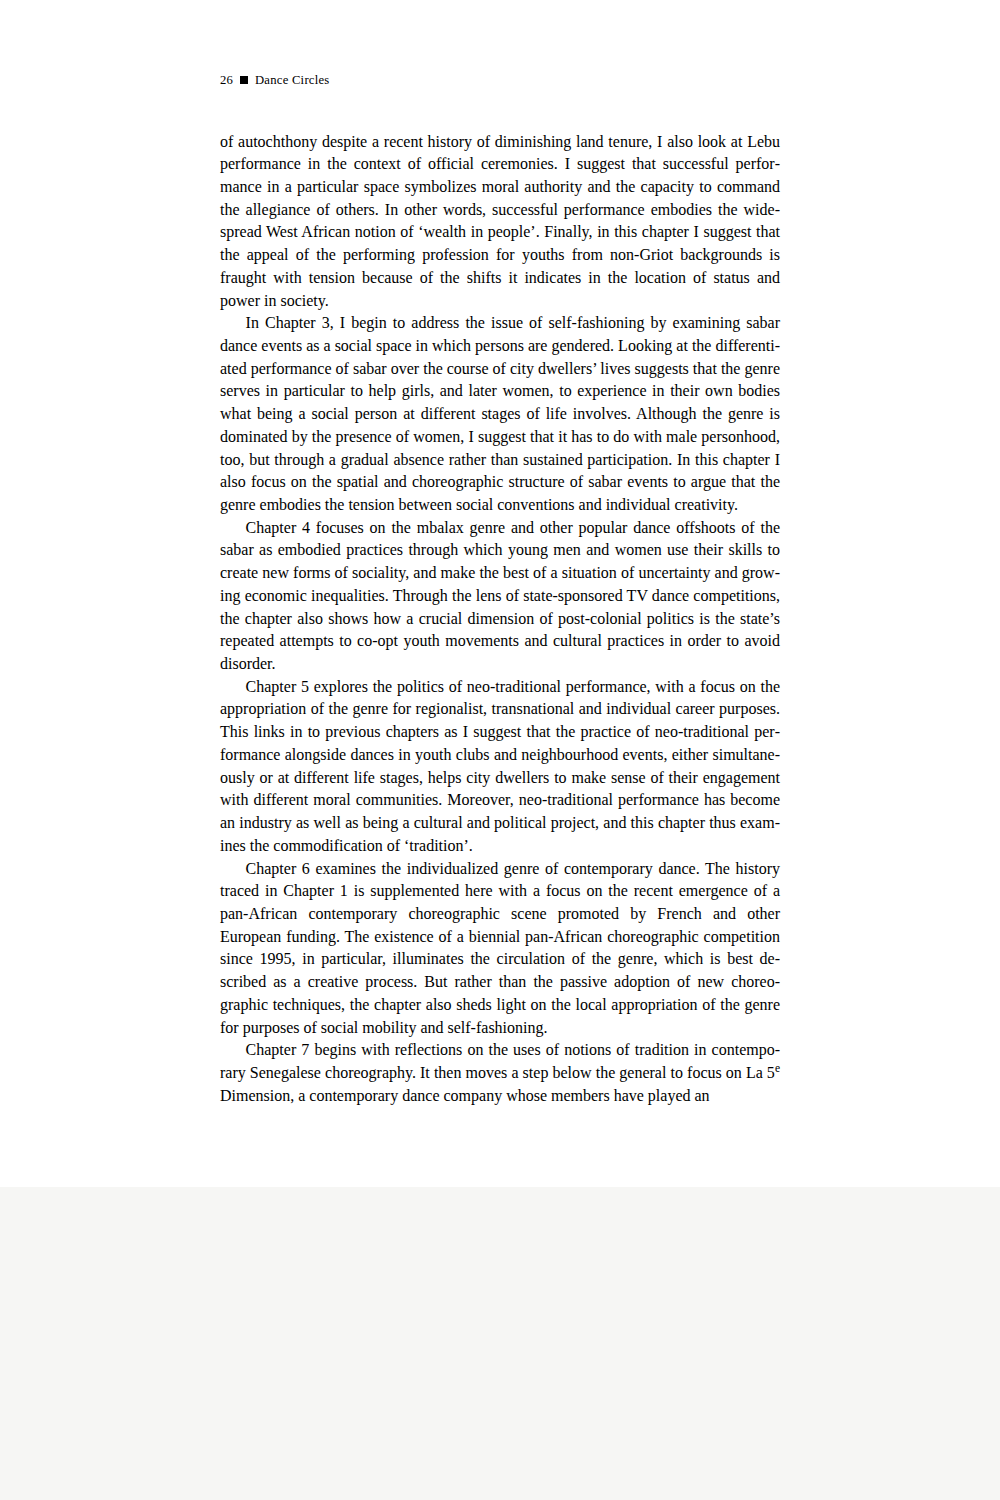26 Dance Circles
of autochthony despite a recent history of diminishing land tenure, I also look at Lebu performance in the context of official ceremonies. I suggest that successful performance in a particular space symbolizes moral authority and the capacity to command the allegiance of others. In other words, successful performance embodies the widespread West African notion of ‘wealth in people’. Finally, in this chapter I suggest that the appeal of the performing profession for youths from non-Griot backgrounds is fraught with tension because of the shifts it indicates in the location of status and power in society.
In Chapter 3, I begin to address the issue of self-fashioning by examining sabar dance events as a social space in which persons are gendered. Looking at the differentiated performance of sabar over the course of city dwellers’ lives suggests that the genre serves in particular to help girls, and later women, to experience in their own bodies what being a social person at different stages of life involves. Although the genre is dominated by the presence of women, I suggest that it has to do with male personhood, too, but through a gradual absence rather than sustained participation. In this chapter I also focus on the spatial and choreographic structure of sabar events to argue that the genre embodies the tension between social conventions and individual creativity.
Chapter 4 focuses on the mbalax genre and other popular dance offshoots of the sabar as embodied practices through which young men and women use their skills to create new forms of sociality, and make the best of a situation of uncertainty and growing economic inequalities. Through the lens of state-sponsored TV dance competitions, the chapter also shows how a crucial dimension of post-colonial politics is the state’s repeated attempts to co-opt youth movements and cultural practices in order to avoid disorder.
Chapter 5 explores the politics of neo-traditional performance, with a focus on the appropriation of the genre for regionalist, transnational and individual career purposes. This links in to previous chapters as I suggest that the practice of neo-traditional performance alongside dances in youth clubs and neighbourhood events, either simultaneously or at different life stages, helps city dwellers to make sense of their engagement with different moral communities. Moreover, neo-traditional performance has become an industry as well as being a cultural and political project, and this chapter thus examines the commodification of ‘tradition’.
Chapter 6 examines the individualized genre of contemporary dance. The history traced in Chapter 1 is supplemented here with a focus on the recent emergence of a pan-African contemporary choreographic scene promoted by French and other European funding. The existence of a biennial pan-African choreographic competition since 1995, in particular, illuminates the circulation of the genre, which is best described as a creative process. But rather than the passive adoption of new choreographic techniques, the chapter also sheds light on the local appropriation of the genre for purposes of social mobility and self-fashioning.
Chapter 7 begins with reflections on the uses of notions of tradition in contemporary Senegalese choreography. It then moves a step below the general to focus on La 5e Dimension, a contemporary dance company whose members have played an